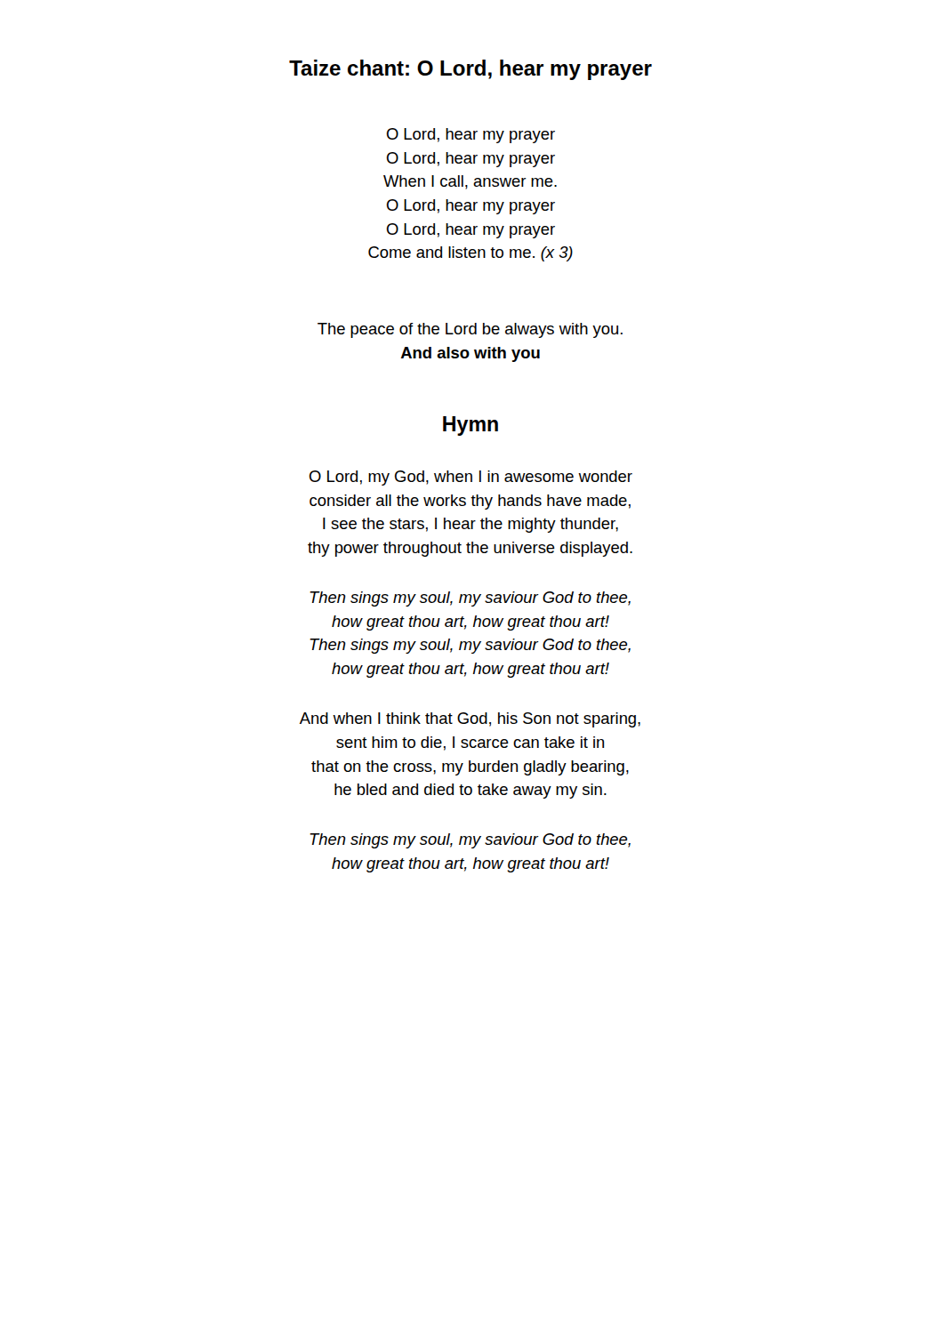Taize chant: O Lord, hear my prayer
O Lord, hear my prayer
O Lord, hear my prayer
When I call, answer me.
O Lord, hear my prayer
O Lord, hear my prayer
Come and listen to me. (x 3)
The peace of the Lord be always with you.
And also with you
Hymn
O Lord, my God, when I in awesome wonder
consider all the works thy hands have made,
I see the stars, I hear the mighty thunder,
thy power throughout the universe displayed.
Then sings my soul, my saviour God to thee,
how great thou art, how great thou art!
Then sings my soul, my saviour God to thee,
how great thou art, how great thou art!
And when I think that God, his Son not sparing,
sent him to die, I scarce can take it in
that on the cross, my burden gladly bearing,
he bled and died to take away my sin.
Then sings my soul, my saviour God to thee,
how great thou art, how great thou art!